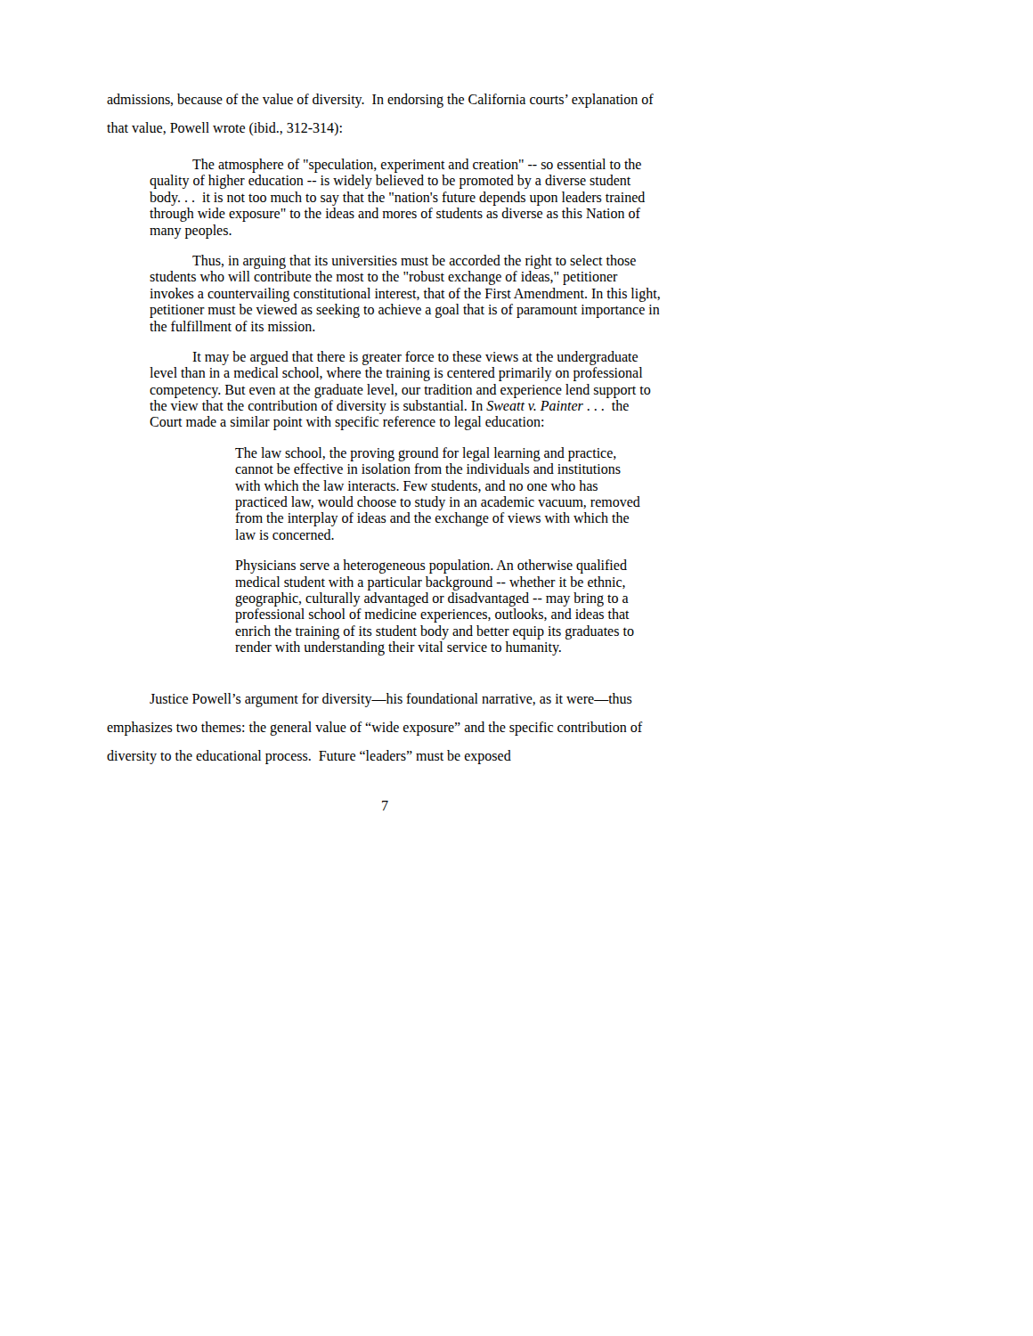admissions, because of the value of diversity. In endorsing the California courts’ explanation of that value, Powell wrote (ibid., 312-314):
The atmosphere of "speculation, experiment and creation" -- so essential to the quality of higher education -- is widely believed to be promoted by a diverse student body. . . it is not too much to say that the "nation's future depends upon leaders trained through wide exposure" to the ideas and mores of students as diverse as this Nation of many peoples.
Thus, in arguing that its universities must be accorded the right to select those students who will contribute the most to the "robust exchange of ideas," petitioner invokes a countervailing constitutional interest, that of the First Amendment. In this light, petitioner must be viewed as seeking to achieve a goal that is of paramount importance in the fulfillment of its mission.
It may be argued that there is greater force to these views at the undergraduate level than in a medical school, where the training is centered primarily on professional competency. But even at the graduate level, our tradition and experience lend support to the view that the contribution of diversity is substantial. In Sweatt v. Painter . . . the Court made a similar point with specific reference to legal education:
The law school, the proving ground for legal learning and practice, cannot be effective in isolation from the individuals and institutions with which the law interacts. Few students, and no one who has practiced law, would choose to study in an academic vacuum, removed from the interplay of ideas and the exchange of views with which the law is concerned.
Physicians serve a heterogeneous population. An otherwise qualified medical student with a particular background -- whether it be ethnic, geographic, culturally advantaged or disadvantaged -- may bring to a professional school of medicine experiences, outlooks, and ideas that enrich the training of its student body and better equip its graduates to render with understanding their vital service to humanity.
Justice Powell’s argument for diversity—his foundational narrative, as it were—thus emphasizes two themes: the general value of “wide exposure” and the specific contribution of diversity to the educational process. Future “leaders” must be exposed
7